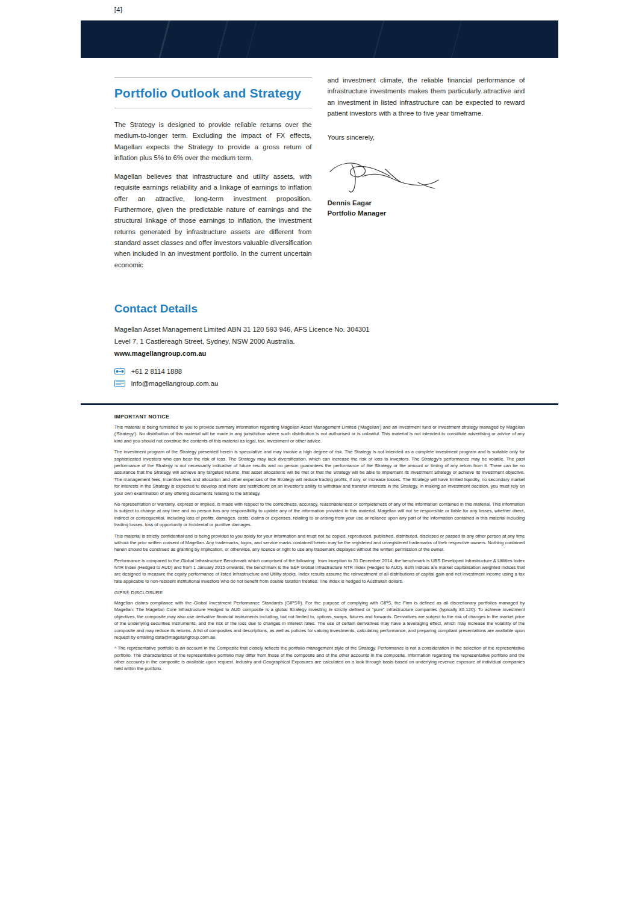[4]
Portfolio Outlook and Strategy
The Strategy is designed to provide reliable returns over the medium-to-longer term. Excluding the impact of FX effects, Magellan expects the Strategy to provide a gross return of inflation plus 5% to 6% over the medium term.
Magellan believes that infrastructure and utility assets, with requisite earnings reliability and a linkage of earnings to inflation offer an attractive, long-term investment proposition. Furthermore, given the predictable nature of earnings and the structural linkage of those earnings to inflation, the investment returns generated by infrastructure assets are different from standard asset classes and offer investors valuable diversification when included in an investment portfolio. In the current uncertain economic
and investment climate, the reliable financial performance of infrastructure investments makes them particularly attractive and an investment in listed infrastructure can be expected to reward patient investors with a three to five year timeframe.
Yours sincerely,
Dennis Eagar
Portfolio Manager
Contact Details
Magellan Asset Management Limited ABN 31 120 593 946, AFS Licence No. 304301
Level 7, 1 Castlereagh Street, Sydney, NSW 2000 Australia.
www.magellangroup.com.au
+61 2 8114 1888
info@magellangroup.com.au
IMPORTANT NOTICE
This material is being furnished to you to provide summary information regarding Magellan Asset Management Limited (‘Magellan’) and an investment fund or investment strategy managed by Magellan (‘Strategy’). No distribution of this material will be made in any jurisdiction where such distribution is not authorised or is unlawful. This material is not intended to constitute advertising or advice of any kind and you should not construe the contents of this material as legal, tax, investment or other advice.
The investment program of the Strategy presented herein is speculative and may involve a high degree of risk. The Strategy is not intended as a complete investment program and is suitable only for sophisticated investors who can bear the risk of loss. The Strategy may lack diversification, which can increase the risk of loss to investors. The Strategy’s performance may be volatile. The past performance of the Strategy is not necessarily indicative of future results and no person guarantees the performance of the Strategy or the amount or timing of any return from it. There can be no assurance that the Strategy will achieve any targeted returns, that asset allocations will be met or that the Strategy will be able to implement its investment Strategy or achieve its investment objective. The management fees, incentive fees and allocation and other expenses of the Strategy will reduce trading profits, if any, or increase losses. The Strategy will have limited liquidity, no secondary market for interests in the Strategy is expected to develop and there are restrictions on an investor’s ability to withdraw and transfer interests in the Strategy. In making an investment decision, you must rely on your own examination of any offering documents relating to the Strategy.
No representation or warranty, express or implied, is made with respect to the correctness, accuracy, reasonableness or completeness of any of the information contained in this material. This information is subject to change at any time and no person has any responsibility to update any of the information provided in this material. Magellan will not be responsible or liable for any losses, whether direct, indirect or consequential, including loss of profits, damages, costs, claims or expenses, relating to or arising from your use or reliance upon any part of the information contained in this material including trading losses, loss of opportunity or incidental or punitive damages.
This material is strictly confidential and is being provided to you solely for your information and must not be copied, reproduced, published, distributed, disclosed or passed to any other person at any time without the prior written consent of Magellan. Any trademarks, logos, and service marks contained herein may be the registered and unregistered trademarks of their respective owners. Nothing contained herein should be construed as granting by implication, or otherwise, any licence or right to use any trademark displayed without the written permission of the owner.
Performance is compared to the Global Infrastructure Benchmark which comprised of the following: from inception to 31 December 2014, the benchmark is UBS Developed Infrastructure & Utilities Index NTR Index (Hedged to AUD) and from 1 January 2015 onwards, the benchmark is the S&P Global Infrastructure NTR Index (Hedged to AUD). Both indices are market capitalisation weighted indices that are designed to measure the equity performance of listed Infrastructure and Utility stocks. Index results assume the reinvestment of all distributions of capital gain and net investment income using a tax rate applicable to non-resident institutional investors who do not benefit from double taxation treaties. The index is hedged to Australian dollars.
GIPS® DISCLOSURE
Magellan claims compliance with the Global Investment Performance Standards (GIPS®). For the purpose of complying with GIPS, the Firm is defined as all discretionary portfolios managed by Magellan. The Magellan Core Infrastructure Hedged to AUD composite is a global Strategy investing in strictly defined or “pure” infrastructure companies (typically 80-120). To achieve investment objectives, the composite may also use derivative financial instruments including, but not limited to, options, swaps, futures and forwards. Derivatives are subject to the risk of changes in the market price of the underlying securities instruments, and the risk of the loss due to changes in interest rates. The use of certain derivatives may have a leveraging effect, which may increase the volatility of the composite and may reduce its returns. A list of composites and descriptions, as well as policies for valuing investments, calculating performance, and preparing compliant presentations are available upon request by emailing data@magellangroup.com.au
^ The representative portfolio is an account in the Composite that closely reflects the portfolio management style of the Strategy. Performance is not a consideration in the selection of the representative portfolio. The characteristics of the representative portfolio may differ from those of the composite and of the other accounts in the composite. Information regarding the representative portfolio and the other accounts in the composite is available upon request. Industry and Geographical Exposures are calculated on a look through basis based on underlying revenue exposure of individual companies held within the portfolio.